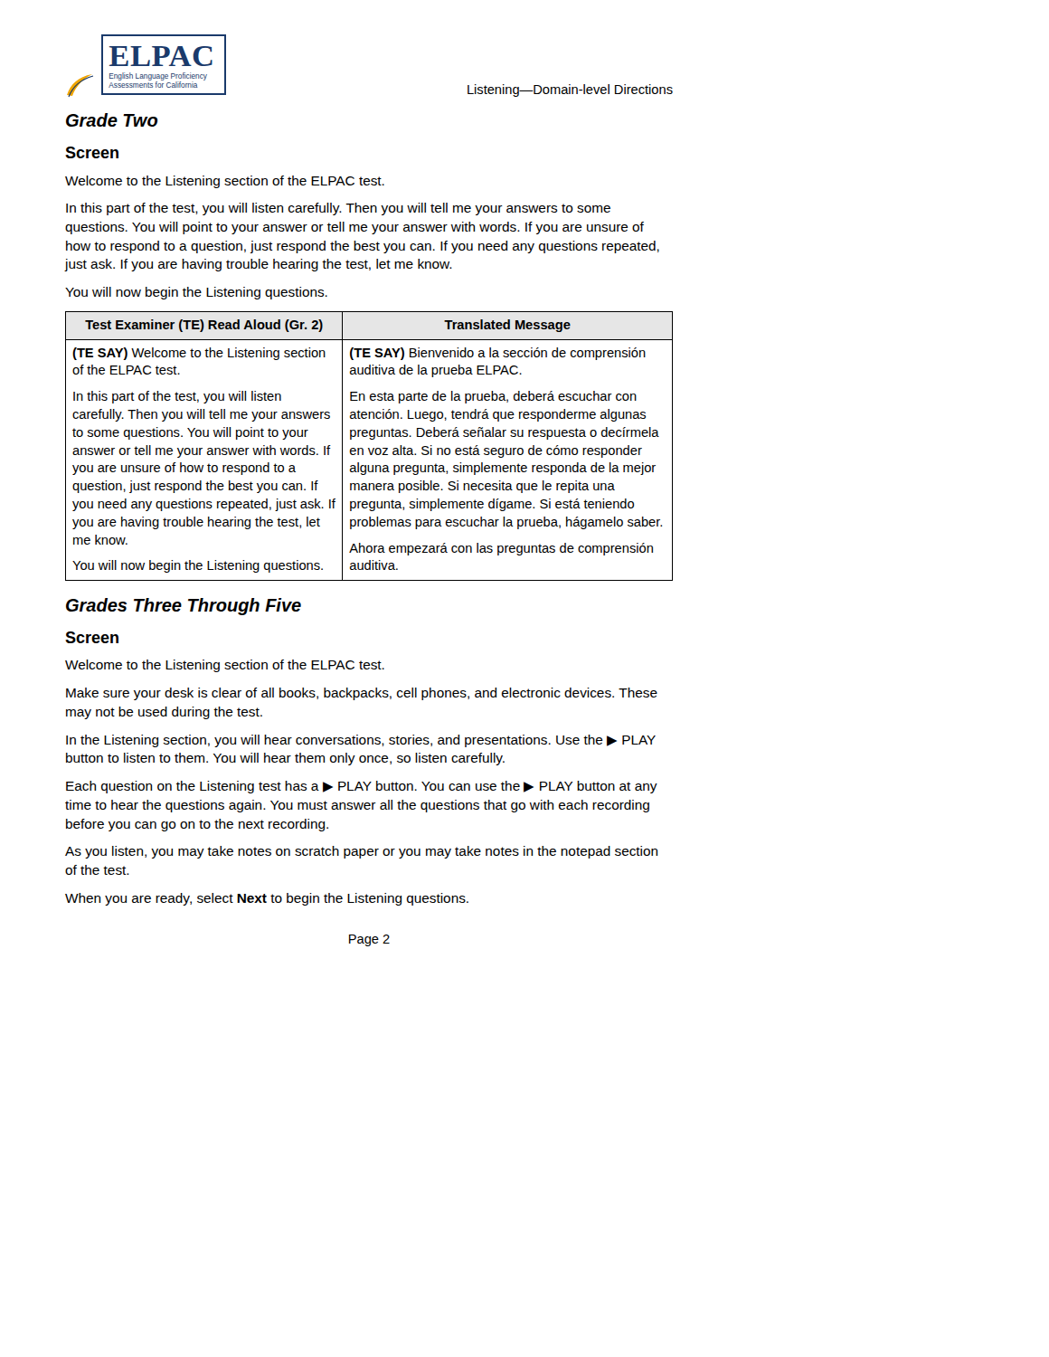ELPAC English Language Proficiency
Assessments for California
Listening—Domain-level Directions
Grade Two
Screen
Welcome to the Listening section of the ELPAC test.
In this part of the test, you will listen carefully. Then you will tell me your answers to some questions. You will point to your answer or tell me your answer with words. If you are unsure of how to respond to a question, just respond the best you can. If you need any questions repeated, just ask. If you are having trouble hearing the test, let me know.
You will now begin the Listening questions.
| Test Examiner (TE) Read Aloud (Gr. 2) | Translated Message |
| --- | --- |
| (TE SAY) Welcome to the Listening section of the ELPAC test. In this part of the test, you will listen carefully. Then you will tell me your answers to some questions. You will point to your answer or tell me your answer with words. If you are unsure of how to respond to a question, just respond the best you can. If you need any questions repeated, just ask. If you are having trouble hearing the test, let me know. You will now begin the Listening questions. | (TE SAY) Bienvenido a la sección de comprensión auditiva de la prueba ELPAC. En esta parte de la prueba, deberá escuchar con atención. Luego, tendrá que responderme algunas preguntas. Deberá señalar su respuesta o decírmela en voz alta. Si no está seguro de cómo responder alguna pregunta, simplemente responda de la mejor manera posible. Si necesita que le repita una pregunta, simplemente dígame. Si está teniendo problemas para escuchar la prueba, hágamelo saber. Ahora empezará con las preguntas de comprensión auditiva. |
Grades Three Through Five
Screen
Welcome to the Listening section of the ELPAC test.
Make sure your desk is clear of all books, backpacks, cell phones, and electronic devices. These may not be used during the test.
In the Listening section, you will hear conversations, stories, and presentations. Use the ▶ PLAY button to listen to them. You will hear them only once, so listen carefully.
Each question on the Listening test has a ▶ PLAY button. You can use the ▶ PLAY button at any time to hear the questions again. You must answer all the questions that go with each recording before you can go on to the next recording.
As you listen, you may take notes on scratch paper or you may take notes in the notepad section of the test.
When you are ready, select Next to begin the Listening questions.
Page 2